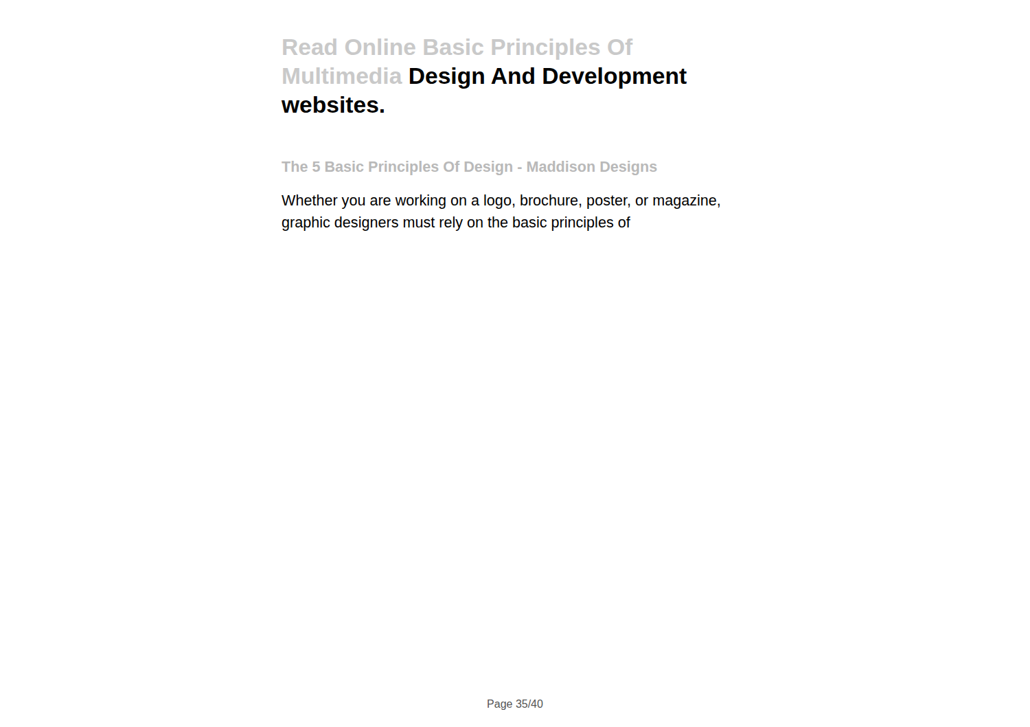Read Online Basic Principles Of Multimedia Design And Development websites.
The 5 Basic Principles Of Design - Maddison Designs
Whether you are working on a logo, brochure, poster, or magazine, graphic designers must rely on the basic principles of
Page 35/40